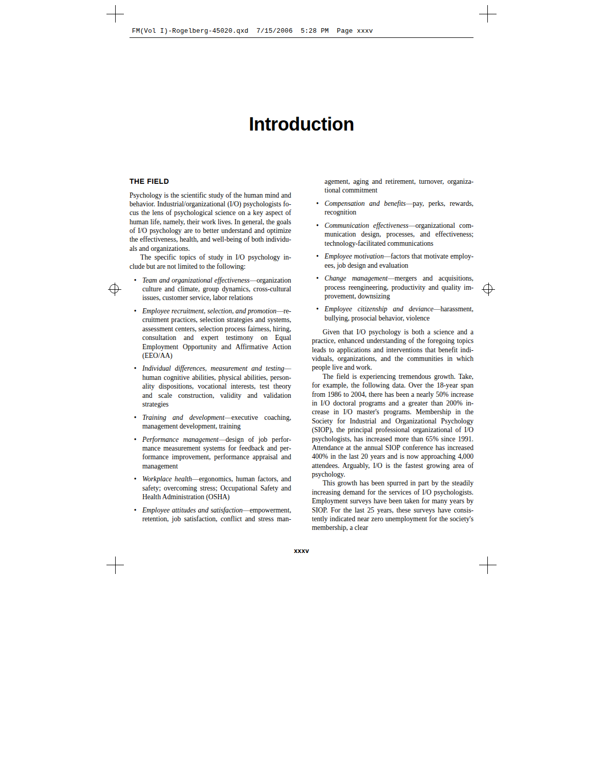FM(Vol I)-Rogelberg-45020.qxd 7/15/2006 5:28 PM Page xxxv
Introduction
THE FIELD
Psychology is the scientific study of the human mind and behavior. Industrial/organizational (I/O) psychologists focus the lens of psychological science on a key aspect of human life, namely, their work lives. In general, the goals of I/O psychology are to better understand and optimize the effectiveness, health, and well-being of both individuals and organizations.
The specific topics of study in I/O psychology include but are not limited to the following:
Team and organizational effectiveness—organization culture and climate, group dynamics, cross-cultural issues, customer service, labor relations
Employee recruitment, selection, and promotion—recruitment practices, selection strategies and systems, assessment centers, selection process fairness, hiring, consultation and expert testimony on Equal Employment Opportunity and Affirmative Action (EEO/AA)
Individual differences, measurement and testing—human cognitive abilities, physical abilities, personality dispositions, vocational interests, test theory and scale construction, validity and validation strategies
Training and development—executive coaching, management development, training
Performance management—design of job performance measurement systems for feedback and performance improvement, performance appraisal and management
Workplace health—ergonomics, human factors, and safety; overcoming stress; Occupational Safety and Health Administration (OSHA)
Employee attitudes and satisfaction—empowerment, retention, job satisfaction, conflict and stress management, aging and retirement, turnover, organizational commitment
Compensation and benefits—pay, perks, rewards, recognition
Communication effectiveness—organizational communication design, processes, and effectiveness; technology-facilitated communications
Employee motivation—factors that motivate employees, job design and evaluation
Change management—mergers and acquisitions, process reengineering, productivity and quality improvement, downsizing
Employee citizenship and deviance—harassment, bullying, prosocial behavior, violence
Given that I/O psychology is both a science and a practice, enhanced understanding of the foregoing topics leads to applications and interventions that benefit individuals, organizations, and the communities in which people live and work.
The field is experiencing tremendous growth. Take, for example, the following data. Over the 18-year span from 1986 to 2004, there has been a nearly 50% increase in I/O doctoral programs and a greater than 200% increase in I/O master's programs. Membership in the Society for Industrial and Organizational Psychology (SIOP), the principal professional organizational of I/O psychologists, has increased more than 65% since 1991. Attendance at the annual SIOP conference has increased 400% in the last 20 years and is now approaching 4,000 attendees. Arguably, I/O is the fastest growing area of psychology.
This growth has been spurred in part by the steadily increasing demand for the services of I/O psychologists. Employment surveys have been taken for many years by SIOP. For the last 25 years, these surveys have consistently indicated near zero unemployment for the society's membership, a clear
xxxv